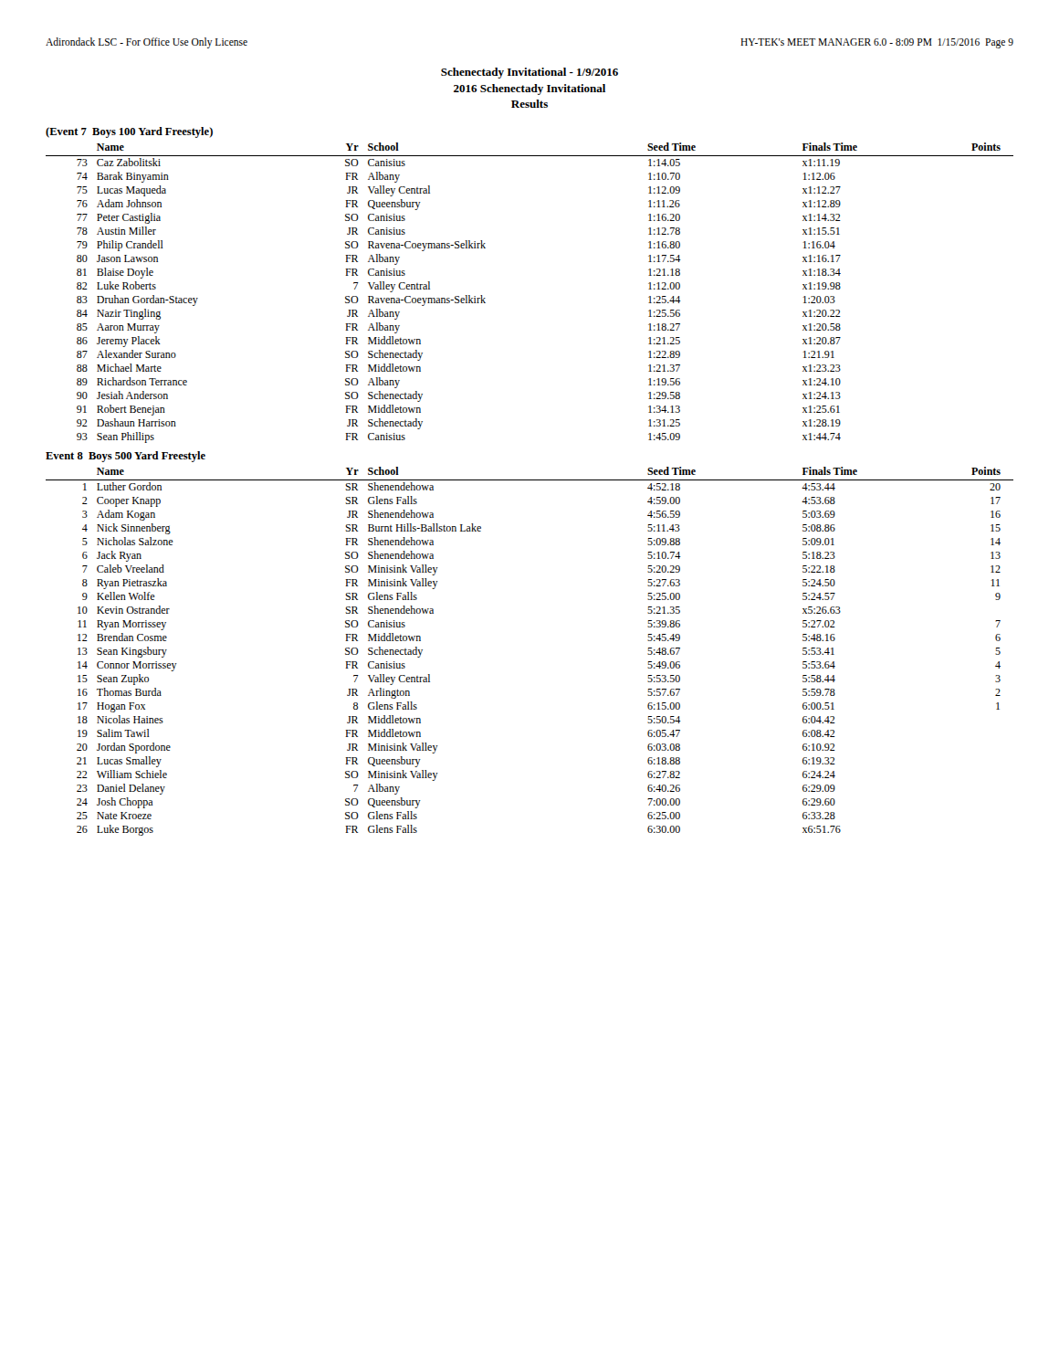Adirondack LSC - For Office Use Only License
HY-TEK's MEET MANAGER 6.0 - 8:09 PM 1/15/2016 Page 9
Schenectady Invitational - 1/9/2016
2016 Schenectady Invitational
Results
(Event 7 Boys 100 Yard Freestyle)
| | Name | Yr | School | Seed Time | Finals Time | Points |
| --- | --- | --- | --- | --- | --- | --- |
| 73 | Caz Zabolitski | SO | Canisius | 1:14.05 | x1:11.19 | |
| 74 | Barak Binyamin | FR | Albany | 1:10.70 | 1:12.06 | |
| 75 | Lucas Maqueda | JR | Valley Central | 1:12.09 | x1:12.27 | |
| 76 | Adam Johnson | FR | Queensbury | 1:11.26 | x1:12.89 | |
| 77 | Peter Castiglia | SO | Canisius | 1:16.20 | x1:14.32 | |
| 78 | Austin Miller | JR | Canisius | 1:12.78 | x1:15.51 | |
| 79 | Philip Crandell | SO | Ravena-Coeymans-Selkirk | 1:16.80 | 1:16.04 | |
| 80 | Jason Lawson | FR | Albany | 1:17.54 | x1:16.17 | |
| 81 | Blaise Doyle | FR | Canisius | 1:21.18 | x1:18.34 | |
| 82 | Luke Roberts | 7 | Valley Central | 1:12.00 | x1:19.98 | |
| 83 | Druhan Gordan-Stacey | SO | Ravena-Coeymans-Selkirk | 1:25.44 | 1:20.03 | |
| 84 | Nazir Tingling | JR | Albany | 1:25.56 | x1:20.22 | |
| 85 | Aaron Murray | FR | Albany | 1:18.27 | x1:20.58 | |
| 86 | Jeremy Placek | FR | Middletown | 1:21.25 | x1:20.87 | |
| 87 | Alexander Surano | SO | Schenectady | 1:22.89 | 1:21.91 | |
| 88 | Michael Marte | FR | Middletown | 1:21.37 | x1:23.23 | |
| 89 | Richardson Terrance | SO | Albany | 1:19.56 | x1:24.10 | |
| 90 | Jesiah Anderson | SO | Schenectady | 1:29.58 | x1:24.13 | |
| 91 | Robert Benejan | FR | Middletown | 1:34.13 | x1:25.61 | |
| 92 | Dashaun Harrison | JR | Schenectady | 1:31.25 | x1:28.19 | |
| 93 | Sean Phillips | FR | Canisius | 1:45.09 | x1:44.74 | |
Event 8 Boys 500 Yard Freestyle
| | Name | Yr | School | Seed Time | Finals Time | Points |
| --- | --- | --- | --- | --- | --- | --- |
| 1 | Luther Gordon | SR | Shenendehowa | 4:52.18 | 4:53.44 | 20 |
| 2 | Cooper Knapp | SR | Glens Falls | 4:59.00 | 4:53.68 | 17 |
| 3 | Adam Kogan | JR | Shenendehowa | 4:56.59 | 5:03.69 | 16 |
| 4 | Nick Sinnenberg | SR | Burnt Hills-Ballston Lake | 5:11.43 | 5:08.86 | 15 |
| 5 | Nicholas Salzone | FR | Shenendehowa | 5:09.88 | 5:09.01 | 14 |
| 6 | Jack Ryan | SO | Shenendehowa | 5:10.74 | 5:18.23 | 13 |
| 7 | Caleb Vreeland | SO | Minisink Valley | 5:20.29 | 5:22.18 | 12 |
| 8 | Ryan Pietraszka | FR | Minisink Valley | 5:27.63 | 5:24.50 | 11 |
| 9 | Kellen Wolfe | SR | Glens Falls | 5:25.00 | 5:24.57 | 9 |
| 10 | Kevin Ostrander | SR | Shenendehowa | 5:21.35 | x5:26.63 | |
| 11 | Ryan Morrissey | SO | Canisius | 5:39.86 | 5:27.02 | 7 |
| 12 | Brendan Cosme | FR | Middletown | 5:45.49 | 5:48.16 | 6 |
| 13 | Sean Kingsbury | SO | Schenectady | 5:48.67 | 5:53.41 | 5 |
| 14 | Connor Morrissey | FR | Canisius | 5:49.06 | 5:53.64 | 4 |
| 15 | Sean Zupko | 7 | Valley Central | 5:53.50 | 5:58.44 | 3 |
| 16 | Thomas Burda | JR | Arlington | 5:57.67 | 5:59.78 | 2 |
| 17 | Hogan Fox | 8 | Glens Falls | 6:15.00 | 6:00.51 | 1 |
| 18 | Nicolas Haines | JR | Middletown | 5:50.54 | 6:04.42 | |
| 19 | Salim Tawil | FR | Middletown | 6:05.47 | 6:08.42 | |
| 20 | Jordan Spordone | JR | Minisink Valley | 6:03.08 | 6:10.92 | |
| 21 | Lucas Smalley | FR | Queensbury | 6:18.88 | 6:19.32 | |
| 22 | William Schiele | SO | Minisink Valley | 6:27.82 | 6:24.24 | |
| 23 | Daniel Delaney | 7 | Albany | 6:40.26 | 6:29.09 | |
| 24 | Josh Choppa | SO | Queensbury | 7:00.00 | 6:29.60 | |
| 25 | Nate Kroeze | SO | Glens Falls | 6:25.00 | 6:33.28 | |
| 26 | Luke Borgos | FR | Glens Falls | 6:30.00 | x6:51.76 | |